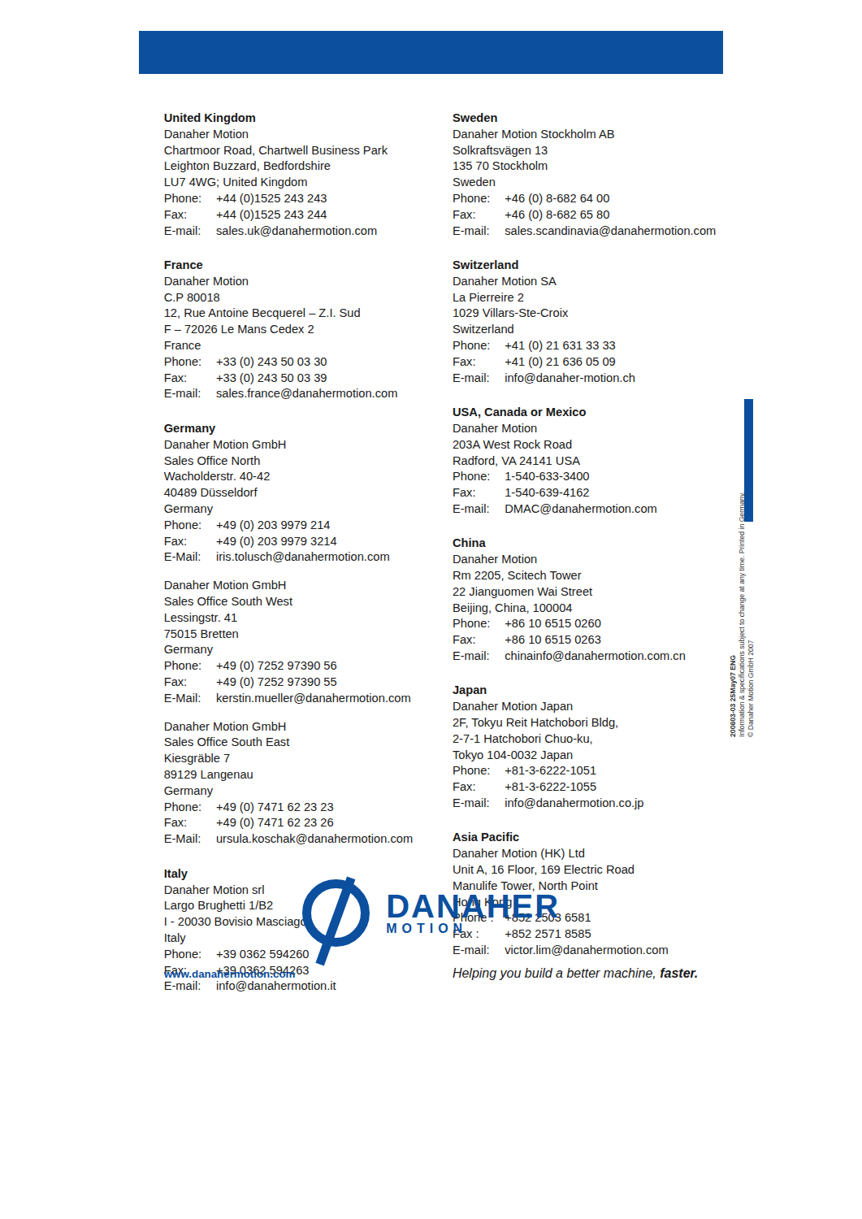United Kingdom
Danaher Motion
Chartmoor Road, Chartwell Business Park
Leighton Buzzard, Bedfordshire
LU7 4WG; United Kingdom
Phone:+44 (0)1525 243 243
Fax:+44 (0)1525 243 244
E-mail: sales.uk@danahermotion.com
France
Danaher Motion
C.P 80018
12, Rue Antoine Becquerel – Z.I. Sud
F – 72026 Le Mans Cedex 2
France
Phone:+33 (0) 243 50 03 30
Fax:+33 (0) 243 50 03 39
E-mail: sales.france@danahermotion.com
Germany
Danaher Motion GmbH
Sales Office North
Wacholderstr. 40-42
40489 Düsseldorf
Germany
Phone:+49 (0) 203 9979 214
Fax:+49 (0) 203 9979 3214
E-Mail: iris.tolusch@danahermotion.com
Danaher Motion GmbH
Sales Office South West
Lessingstr. 41
75015 Bretten
Germany
Phone:+49 (0) 7252 97390 56
Fax:+49 (0) 7252 97390 55
E-Mail: kerstin.mueller@danahermotion.com
Danaher Motion GmbH
Sales Office South East
Kiesgräble 7
89129 Langenau
Germany
Phone:+49 (0) 7471 62 23 23
Fax:+49 (0) 7471 62 23 26
E-Mail: ursula.koschak@danahermotion.com
Italy
Danaher Motion srl
Largo Brughetti 1/B2
I - 20030 Bovisio Masciago
Italy
Phone:+39 0362 594260
Fax:+39 0362 594263
E-mail: info@danahermotion.it
Sweden
Danaher Motion Stockholm AB
Solkraftsvägen 13
135 70 Stockholm
Sweden
Phone:+46 (0) 8-682 64 00
Fax:+46 (0) 8-682 65 80
E-mail: sales.scandinavia@danahermotion.com
Switzerland
Danaher Motion SA
La Pierreire 2
1029 Villars-Ste-Croix
Switzerland
Phone:+41 (0) 21 631 33 33
Fax:+41 (0) 21 636 05 09
E-mail: info@danaher-motion.ch
USA, Canada or Mexico
Danaher Motion
203A West Rock Road
Radford, VA 24141 USA
Phone: 1-540-633-3400
Fax: 1-540-639-4162
E-mail: DMAC@danahermotion.com
China
Danaher Motion
Rm 2205, Scitech Tower
22 Jianguomen Wai Street
Beijing, China, 100004
Phone:+86 10 6515 0260
Fax:+86 10 6515 0263
E-mail: chinainfo@danahermotion.com.cn
Japan
Danaher Motion Japan
2F, Tokyu Reit Hatchobori Bldg,
2-7-1 Hatchobori Chuo-ku,
Tokyo 104-0032 Japan
Phone:+81-3-6222-1051
Fax:+81-3-6222-1055
E-mail: info@danahermotion.co.jp
Asia Pacific
Danaher Motion (HK) Ltd
Unit A, 16 Floor, 169 Electric Road
Manulife Tower, North Point
Hong Kong
Phone :+852 2503 6581
Fax :+852 2571 8585
E-mail: victor.lim@danahermotion.com
200603-03 25May07 ENG
Information & specifications subject to change at any time. Printed in Germany.
© Danaher Motion GmbH 2007
DANAHER
MOTION
www.danahermotion.com Helping you build a better machine, faster.